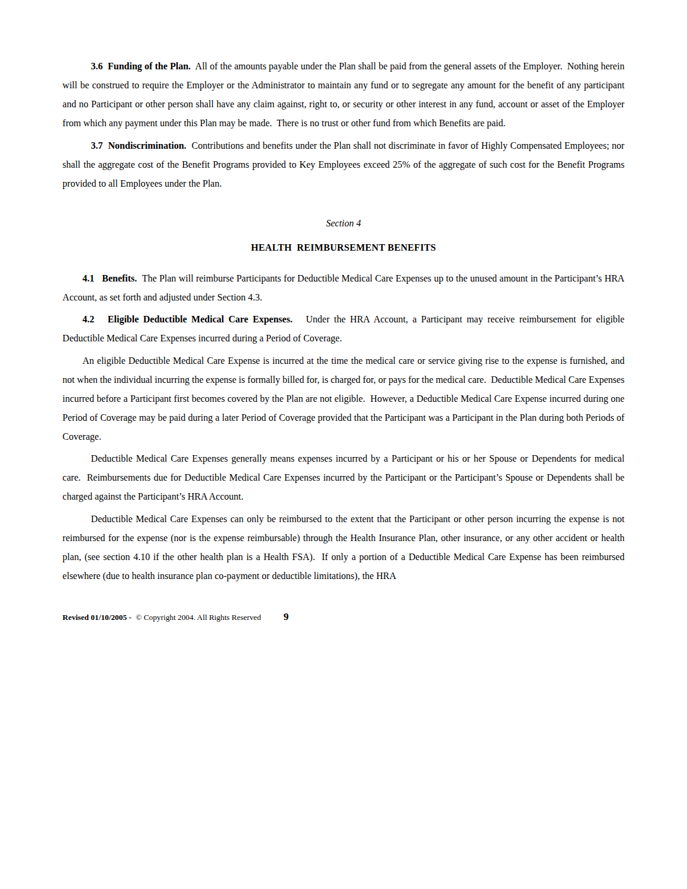3.6 Funding of the Plan. All of the amounts payable under the Plan shall be paid from the general assets of the Employer. Nothing herein will be construed to require the Employer or the Administrator to maintain any fund or to segregate any amount for the benefit of any participant and no Participant or other person shall have any claim against, right to, or security or other interest in any fund, account or asset of the Employer from which any payment under this Plan may be made. There is no trust or other fund from which Benefits are paid.
3.7 Nondiscrimination. Contributions and benefits under the Plan shall not discriminate in favor of Highly Compensated Employees; nor shall the aggregate cost of the Benefit Programs provided to Key Employees exceed 25% of the aggregate of such cost for the Benefit Programs provided to all Employees under the Plan.
Section 4
HEALTH REIMBURSEMENT BENEFITS
4.1 Benefits. The Plan will reimburse Participants for Deductible Medical Care Expenses up to the unused amount in the Participant’s HRA Account, as set forth and adjusted under Section 4.3.
4.2 Eligible Deductible Medical Care Expenses. Under the HRA Account, a Participant may receive reimbursement for eligible Deductible Medical Care Expenses incurred during a Period of Coverage.
An eligible Deductible Medical Care Expense is incurred at the time the medical care or service giving rise to the expense is furnished, and not when the individual incurring the expense is formally billed for, is charged for, or pays for the medical care. Deductible Medical Care Expenses incurred before a Participant first becomes covered by the Plan are not eligible. However, a Deductible Medical Care Expense incurred during one Period of Coverage may be paid during a later Period of Coverage provided that the Participant was a Participant in the Plan during both Periods of Coverage.
Deductible Medical Care Expenses generally means expenses incurred by a Participant or his or her Spouse or Dependents for medical care. Reimbursements due for Deductible Medical Care Expenses incurred by the Participant or the Participant’s Spouse or Dependents shall be charged against the Participant’s HRA Account.
Deductible Medical Care Expenses can only be reimbursed to the extent that the Participant or other person incurring the expense is not reimbursed for the expense (nor is the expense reimbursable) through the Health Insurance Plan, other insurance, or any other accident or health plan, (see section 4.10 if the other health plan is a Health FSA). If only a portion of a Deductible Medical Care Expense has been reimbursed elsewhere (due to health insurance plan co-payment or deductible limitations), the HRA
Revised 01/10/2005 - © Copyright 2004. All Rights Reserved 9